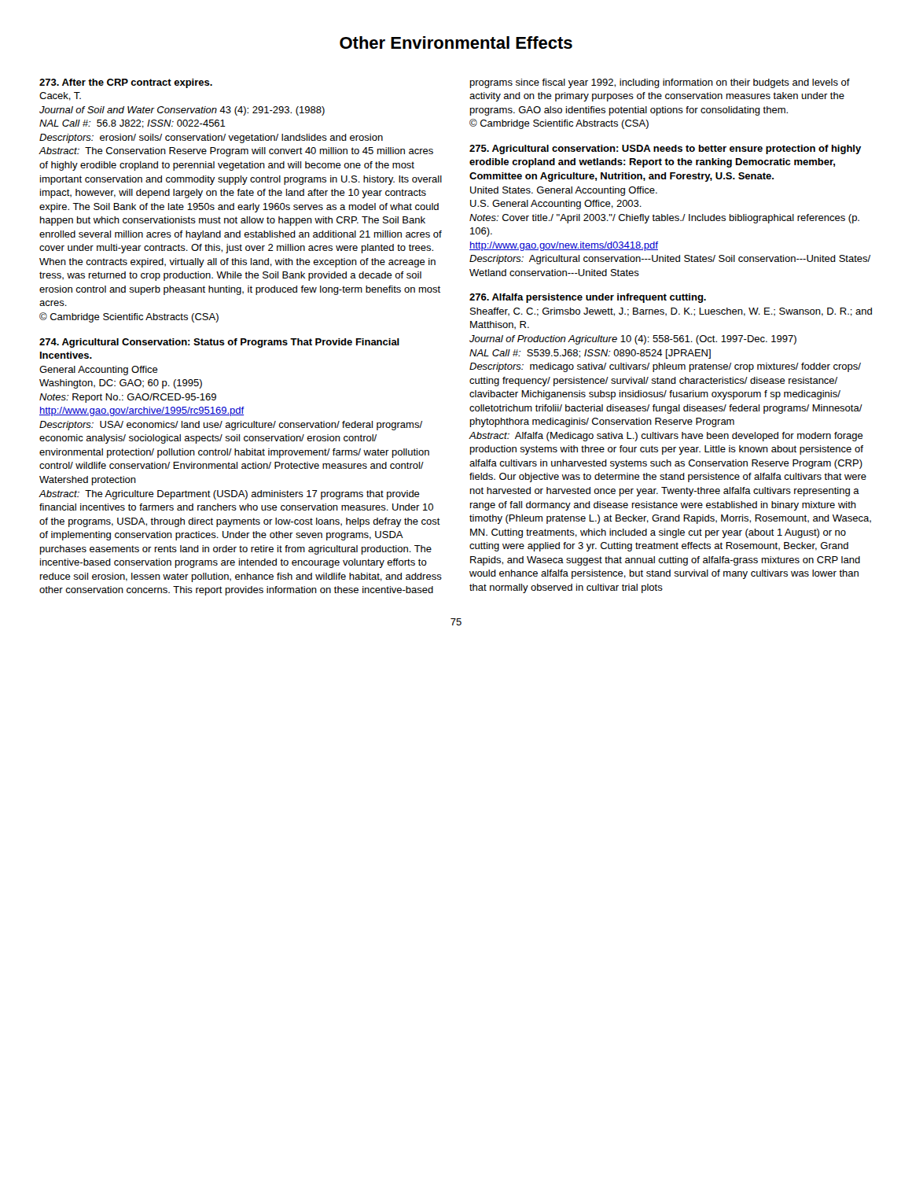Other Environmental Effects
273. After the CRP contract expires.
Cacek, T.
Journal of Soil and Water Conservation 43 (4): 291-293. (1988)
NAL Call #: 56.8 J822; ISSN: 0022-4561
Descriptors: erosion/ soils/ conservation/ vegetation/ landslides and erosion
Abstract: The Conservation Reserve Program will convert 40 million to 45 million acres of highly erodible cropland to perennial vegetation and will become one of the most important conservation and commodity supply control programs in U.S. history. Its overall impact, however, will depend largely on the fate of the land after the 10 year contracts expire. The Soil Bank of the late 1950s and early 1960s serves as a model of what could happen but which conservationists must not allow to happen with CRP. The Soil Bank enrolled several million acres of hayland and established an additional 21 million acres of cover under multi-year contracts. Of this, just over 2 million acres were planted to trees. When the contracts expired, virtually all of this land, with the exception of the acreage in tress, was returned to crop production. While the Soil Bank provided a decade of soil erosion control and superb pheasant hunting, it produced few long-term benefits on most acres.
© Cambridge Scientific Abstracts (CSA)
274. Agricultural Conservation: Status of Programs That Provide Financial Incentives.
General Accounting Office
Washington, DC: GAO; 60 p. (1995)
Notes: Report No.: GAO/RCED-95-169
http://www.gao.gov/archive/1995/rc95169.pdf
Descriptors: USA/ economics/ land use/ agriculture/ conservation/ federal programs/ economic analysis/ sociological aspects/ soil conservation/ erosion control/ environmental protection/ pollution control/ habitat improvement/ farms/ water pollution control/ wildlife conservation/ Environmental action/ Protective measures and control/
Watershed protection
Abstract: The Agriculture Department (USDA) administers 17 programs that provide financial incentives to farmers and ranchers who use conservation measures. Under 10 of the programs, USDA, through direct payments or low-cost loans, helps defray the cost of implementing conservation practices. Under the other seven programs, USDA purchases easements or rents land in order to retire it from agricultural production. The incentive-based conservation programs are intended to encourage voluntary efforts to reduce soil erosion, lessen water pollution, enhance fish and wildlife habitat, and address other conservation concerns. This report provides information on these incentive-based programs since fiscal year 1992, including information on their budgets and levels of activity and on the primary purposes of the conservation measures taken under the programs. GAO also identifies potential options for consolidating them.
© Cambridge Scientific Abstracts (CSA)
275. Agricultural conservation: USDA needs to better ensure protection of highly erodible cropland and wetlands: Report to the ranking Democratic member, Committee on Agriculture, Nutrition, and Forestry, U.S. Senate.
United States. General Accounting Office.
U.S. General Accounting Office, 2003.
Notes: Cover title./ "April 2003."/ Chiefly tables./ Includes bibliographical references (p. 106).
http://www.gao.gov/new.items/d03418.pdf
Descriptors: Agricultural conservation---United States/ Soil conservation---United States/ Wetland conservation---United States
276. Alfalfa persistence under infrequent cutting.
Sheaffer, C. C.; Grimsbo Jewett, J.; Barnes, D. K.; Lueschen, W. E.; Swanson, D. R.; and Matthison, R.
Journal of Production Agriculture 10 (4): 558-561. (Oct. 1997-Dec. 1997)
NAL Call #: S539.5.J68; ISSN: 0890-8524 [JPRAEN]
Descriptors: medicago sativa/ cultivars/ phleum pratense/ crop mixtures/ fodder crops/ cutting frequency/ persistence/ survival/ stand characteristics/ disease resistance/ clavibacter Michiganensis subsp insidiosus/ fusarium oxysporum f sp medicaginis/ colletotrichum trifolii/ bacterial diseases/ fungal diseases/ federal programs/ Minnesota/ phytophthora medicaginis/ Conservation Reserve Program
Abstract: Alfalfa (Medicago sativa L.) cultivars have been developed for modern forage production systems with three or four cuts per year. Little is known about persistence of alfalfa cultivars in unharvested systems such as Conservation Reserve Program (CRP) fields. Our objective was to determine the stand persistence of alfalfa cultivars that were not harvested or harvested once per year. Twenty-three alfalfa cultivars representing a range of fall dormancy and disease resistance were established in binary mixture with timothy (Phleum pratense L.) at Becker, Grand Rapids, Morris, Rosemount, and Waseca, MN. Cutting treatments, which included a single cut per year (about 1 August) or no cutting were applied for 3 yr. Cutting treatment effects at Rosemount, Becker, Grand Rapids, and Waseca suggest that annual cutting of alfalfa-grass mixtures on CRP land would enhance alfalfa persistence, but stand survival of many cultivars was lower than that normally observed in cultivar trial plots
75